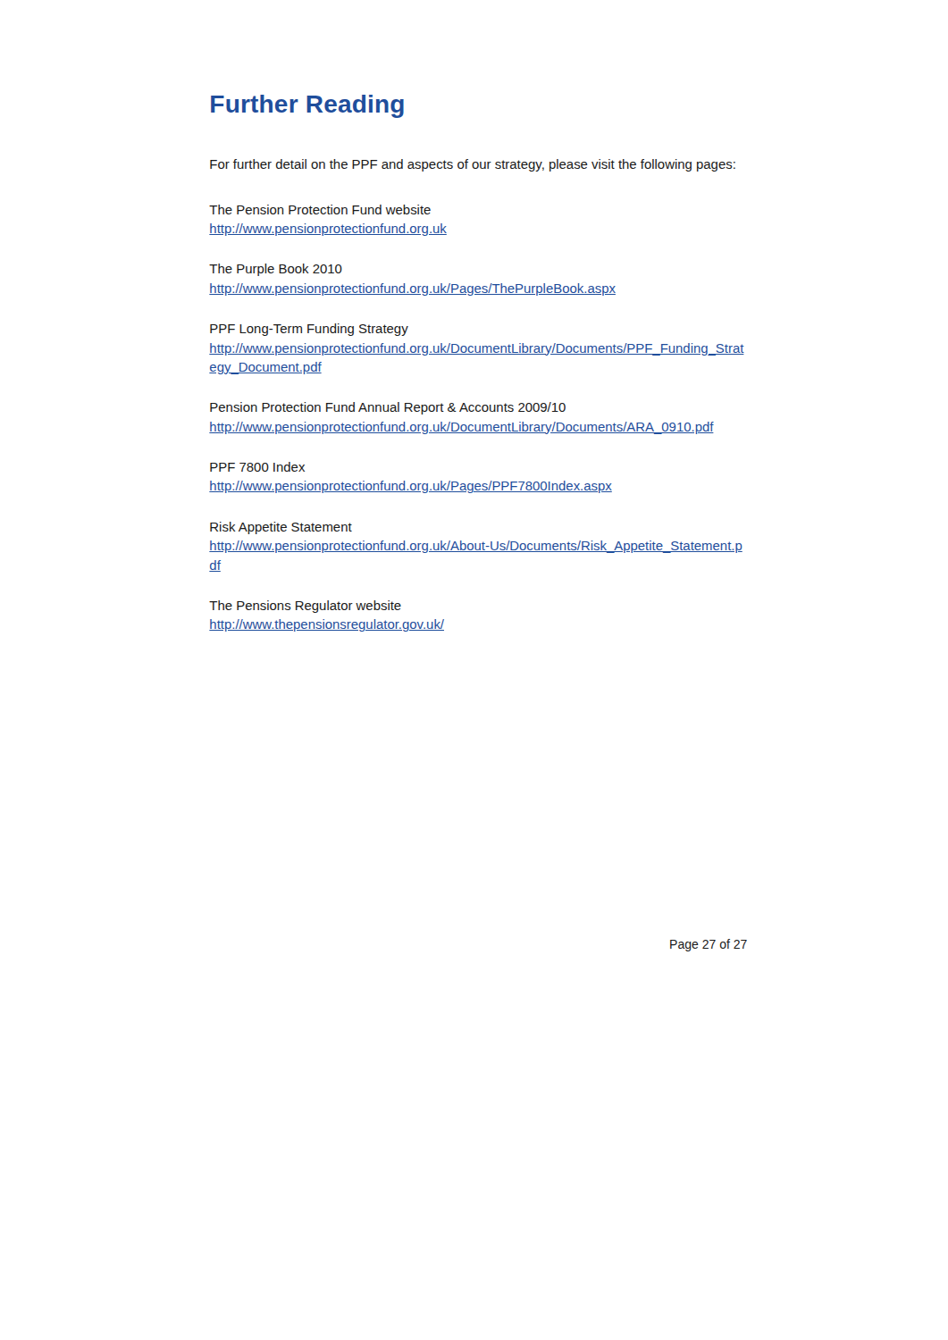Further Reading
For further detail on the PPF and aspects of our strategy, please visit the following pages:
The Pension Protection Fund website http://www.pensionprotectionfund.org.uk
The Purple Book 2010 http://www.pensionprotectionfund.org.uk/Pages/ThePurpleBook.aspx
PPF Long-Term Funding Strategy http://www.pensionprotectionfund.org.uk/DocumentLibrary/Documents/PPF_Funding_Strategy_Document.pdf
Pension Protection Fund Annual Report & Accounts 2009/10 http://www.pensionprotectionfund.org.uk/DocumentLibrary/Documents/ARA_0910.pdf
PPF 7800 Index http://www.pensionprotectionfund.org.uk/Pages/PPF7800Index.aspx
Risk Appetite Statement http://www.pensionprotectionfund.org.uk/About-Us/Documents/Risk_Appetite_Statement.pdf
The Pensions Regulator website http://www.thepensionsregulator.gov.uk/
Page 27 of 27